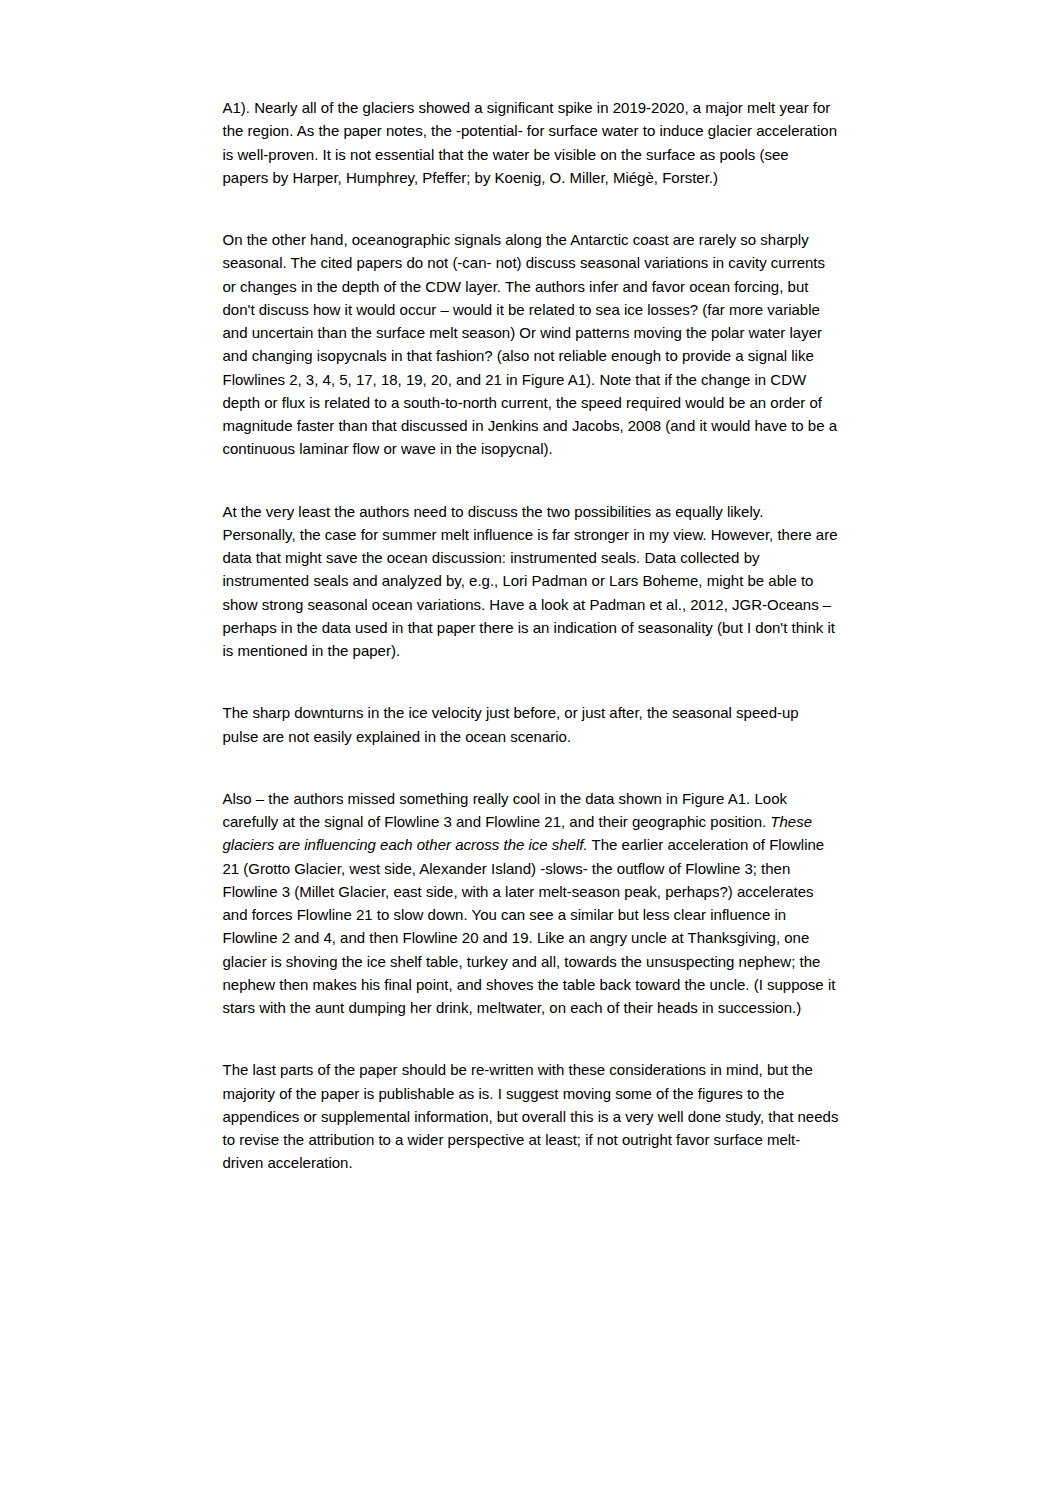A1). Nearly all of the glaciers showed a significant spike in 2019-2020, a major melt year for the region. As the paper notes, the -potential- for surface water to induce glacier acceleration is well-proven. It is not essential that the water be visible on the surface as pools (see papers by Harper, Humphrey, Pfeffer; by Koenig, O. Miller, Miégè, Forster.)
On the other hand, oceanographic signals along the Antarctic coast are rarely so sharply seasonal. The cited papers do not (-can- not) discuss seasonal variations in cavity currents or changes in the depth of the CDW layer. The authors infer and favor ocean forcing, but don't discuss how it would occur – would it be related to sea ice losses? (far more variable and uncertain than the surface melt season) Or wind patterns moving the polar water layer and changing isopycnals in that fashion? (also not reliable enough to provide a signal like Flowlines 2, 3, 4, 5, 17, 18, 19, 20, and 21 in Figure A1). Note that if the change in CDW depth or flux is related to a south-to-north current, the speed required would be an order of magnitude faster than that discussed in Jenkins and Jacobs, 2008 (and it would have to be a continuous laminar flow or wave in the isopycnal).
At the very least the authors need to discuss the two possibilities as equally likely. Personally, the case for summer melt influence is far stronger in my view. However, there are data that might save the ocean discussion: instrumented seals. Data collected by instrumented seals and analyzed by, e.g., Lori Padman or Lars Boheme, might be able to show strong seasonal ocean variations. Have a look at Padman et al., 2012, JGR-Oceans – perhaps in the data used in that paper there is an indication of seasonality (but I don't think it is mentioned in the paper).
The sharp downturns in the ice velocity just before, or just after, the seasonal speed-up pulse are not easily explained in the ocean scenario.
Also – the authors missed something really cool in the data shown in Figure A1. Look carefully at the signal of Flowline 3 and Flowline 21, and their geographic position. These glaciers are influencing each other across the ice shelf. The earlier acceleration of Flowline 21 (Grotto Glacier, west side, Alexander Island) -slows- the outflow of Flowline 3; then Flowline 3 (Millet Glacier, east side, with a later melt-season peak, perhaps?) accelerates and forces Flowline 21 to slow down. You can see a similar but less clear influence in Flowline 2 and 4, and then Flowline 20 and 19. Like an angry uncle at Thanksgiving, one glacier is shoving the ice shelf table, turkey and all, towards the unsuspecting nephew; the nephew then makes his final point, and shoves the table back toward the uncle. (I suppose it stars with the aunt dumping her drink, meltwater, on each of their heads in succession.)
The last parts of the paper should be re-written with these considerations in mind, but the majority of the paper is publishable as is. I suggest moving some of the figures to the appendices or supplemental information, but overall this is a very well done study, that needs to revise the attribution to a wider perspective at least; if not outright favor surface melt-driven acceleration.